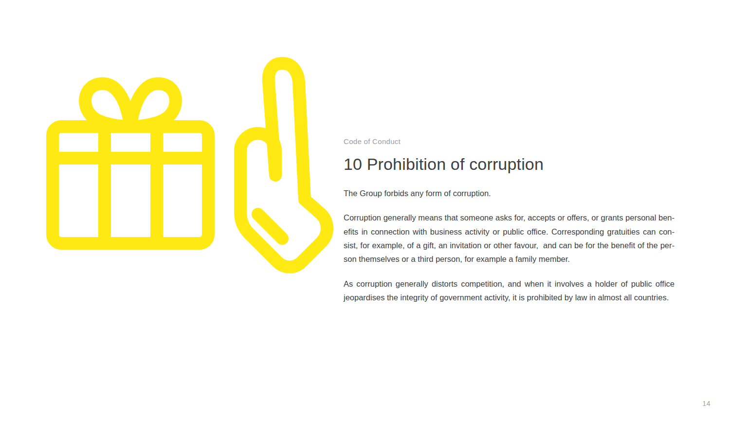Code of Conduct
10 Prohibition of corruption
The Group forbids any form of corruption.
Corruption generally means that someone asks for, accepts or offers, or grants personal benefits in connection with business activity or public office. Corresponding gratuities can consist, for example, of a gift, an invitation or other favour, and can be for the benefit of the person themselves or a third person, for example a family member.
As corruption generally distorts competition, and when it involves a holder of public office jeopardises the integrity of government activity, it is prohibited by law in almost all countries.
14